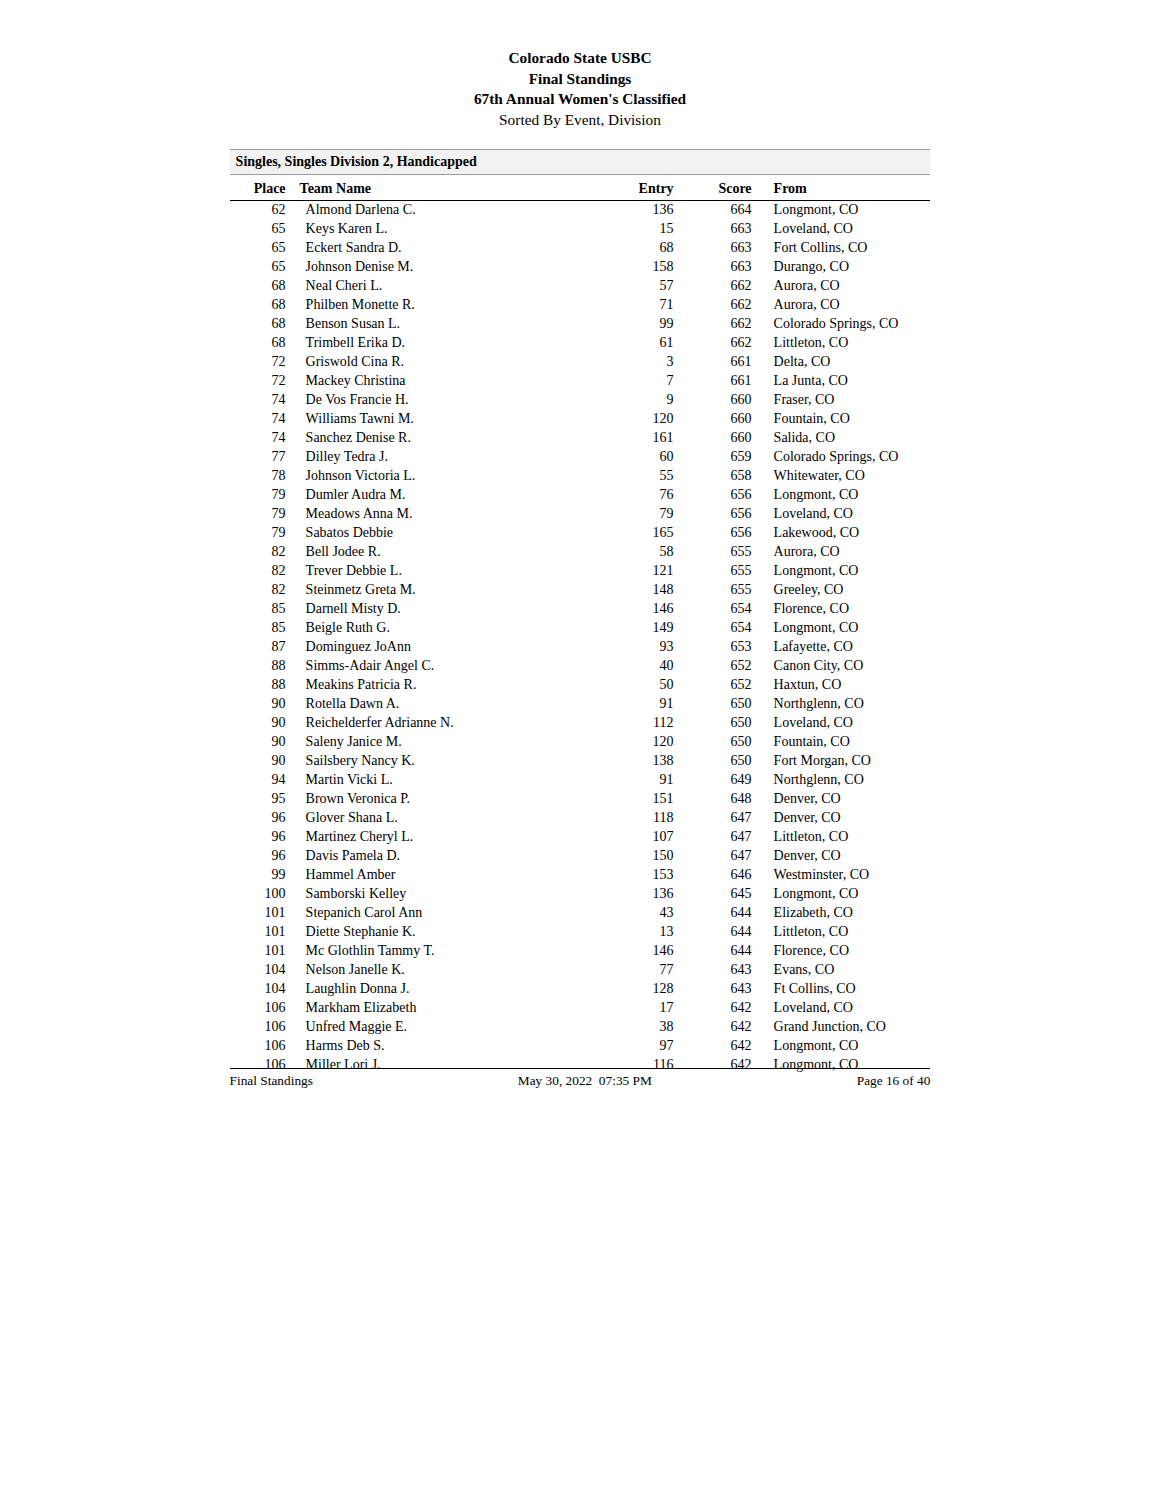Colorado State USBC
Final Standings
67th Annual Women's Classified
Sorted By Event, Division
Singles, Singles Division 2, Handicapped
| Place | Team Name | Entry | Score | From |
| --- | --- | --- | --- | --- |
| 62 | Almond Darlena C. | 136 | 664 | Longmont, CO |
| 65 | Keys Karen L. | 15 | 663 | Loveland, CO |
| 65 | Eckert Sandra D. | 68 | 663 | Fort Collins, CO |
| 65 | Johnson Denise M. | 158 | 663 | Durango, CO |
| 68 | Neal Cheri L. | 57 | 662 | Aurora, CO |
| 68 | Philben Monette R. | 71 | 662 | Aurora, CO |
| 68 | Benson Susan L. | 99 | 662 | Colorado Springs, CO |
| 68 | Trimbell Erika D. | 61 | 662 | Littleton, CO |
| 72 | Griswold Cina R. | 3 | 661 | Delta, CO |
| 72 | Mackey Christina | 7 | 661 | La Junta, CO |
| 74 | De Vos Francie H. | 9 | 660 | Fraser, CO |
| 74 | Williams Tawni M. | 120 | 660 | Fountain, CO |
| 74 | Sanchez Denise R. | 161 | 660 | Salida, CO |
| 77 | Dilley Tedra J. | 60 | 659 | Colorado Springs, CO |
| 78 | Johnson Victoria L. | 55 | 658 | Whitewater, CO |
| 79 | Dumler Audra M. | 76 | 656 | Longmont, CO |
| 79 | Meadows Anna M. | 79 | 656 | Loveland, CO |
| 79 | Sabatos Debbie | 165 | 656 | Lakewood, CO |
| 82 | Bell Jodee R. | 58 | 655 | Aurora, CO |
| 82 | Trever Debbie L. | 121 | 655 | Longmont, CO |
| 82 | Steinmetz Greta M. | 148 | 655 | Greeley, CO |
| 85 | Darnell Misty D. | 146 | 654 | Florence, CO |
| 85 | Beigle Ruth G. | 149 | 654 | Longmont, CO |
| 87 | Dominguez JoAnn | 93 | 653 | Lafayette, CO |
| 88 | Simms-Adair Angel C. | 40 | 652 | Canon City, CO |
| 88 | Meakins Patricia R. | 50 | 652 | Haxtun, CO |
| 90 | Rotella Dawn A. | 91 | 650 | Northglenn, CO |
| 90 | Reichelderfer Adrianne N. | 112 | 650 | Loveland, CO |
| 90 | Saleny Janice M. | 120 | 650 | Fountain, CO |
| 90 | Sailsbery Nancy K. | 138 | 650 | Fort Morgan, CO |
| 94 | Martin Vicki L. | 91 | 649 | Northglenn, CO |
| 95 | Brown Veronica P. | 151 | 648 | Denver, CO |
| 96 | Glover Shana L. | 118 | 647 | Denver, CO |
| 96 | Martinez Cheryl L. | 107 | 647 | Littleton, CO |
| 96 | Davis Pamela D. | 150 | 647 | Denver, CO |
| 99 | Hammel Amber | 153 | 646 | Westminster, CO |
| 100 | Samborski Kelley | 136 | 645 | Longmont, CO |
| 101 | Stepanich Carol Ann | 43 | 644 | Elizabeth, CO |
| 101 | Diette Stephanie K. | 13 | 644 | Littleton, CO |
| 101 | Mc Glothlin Tammy T. | 146 | 644 | Florence, CO |
| 104 | Nelson Janelle K. | 77 | 643 | Evans, CO |
| 104 | Laughlin Donna J. | 128 | 643 | Ft Collins, CO |
| 106 | Markham Elizabeth | 17 | 642 | Loveland, CO |
| 106 | Unfred Maggie E. | 38 | 642 | Grand Junction, CO |
| 106 | Harms Deb S. | 97 | 642 | Longmont, CO |
| 106 | Miller Lori J. | 116 | 642 | Longmont, CO |
Final Standings
May 30, 2022 07:35 PM
Page 16 of 40